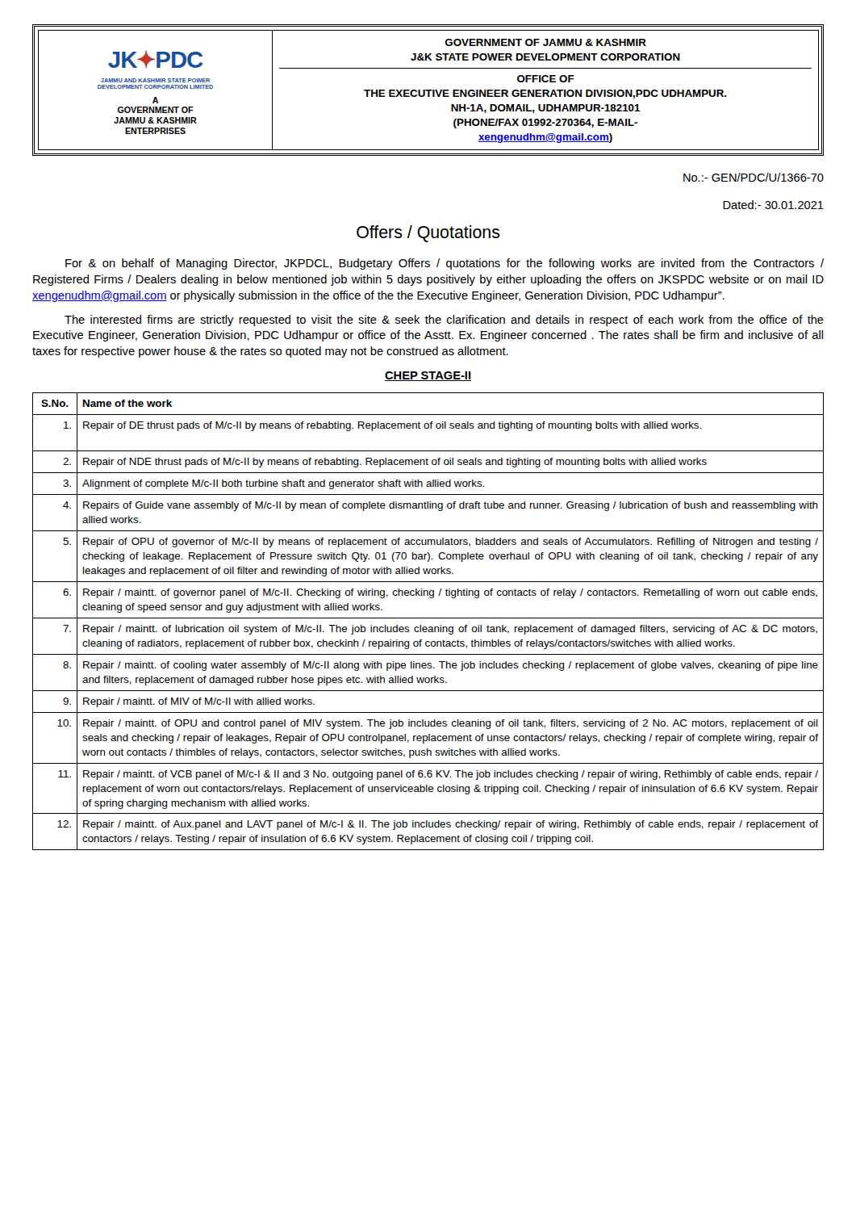JK✦PDC
JAMMU AND KASHMIR STATE POWER
DEVELOPMENT CORPORATION LIMITED
A
GOVERNMENT OF
JAMMU & KASHMIR
ENTERPRISES
GOVERNMENT OF JAMMU & KASHMIR
J&K STATE POWER DEVELOPMENT CORPORATION
OFFICE OF
THE EXECUTIVE ENGINEER GENERATION DIVISION,PDC UDHAMPUR.
NH-1A, DOMAIL, UDHAMPUR-182101
(PHONE/FAX 01992-270364, E-MAIL-
xengenudhm@gmail.com)
No.:- GEN/PDC/U/1366-70
Dated:- 30.01.2021
Offers / Quotations
For & on behalf of Managing Director, JKPDCL, Budgetary Offers / quotations for the following works are invited from the Contractors / Registered Firms / Dealers dealing in below mentioned job within 5 days positively by either uploading the offers on JKSPDC website or on mail ID xengenudhm@gmail.com or physically submission in the office of the the Executive Engineer, Generation Division, PDC Udhampur”.
The interested firms are strictly requested to visit the site & seek the clarification and details in respect of each work from the office of the Executive Engineer, Generation Division, PDC Udhampur or office of the Asstt. Ex. Engineer concerned . The rates shall be firm and inclusive of all taxes for respective power house & the rates so quoted may not be construed as allotment.
CHEP STAGE-II
| S.No. | Name of the work |
| --- | --- |
| 1. | Repair of DE thrust pads of M/c-II by means of rebabting. Replacement of oil seals and tighting of mounting bolts with allied works. |
| 2. | Repair of NDE thrust pads of M/c-II by means of rebabting. Replacement of oil seals and tighting of mounting bolts with allied works |
| 3. | Alignment of complete M/c-II both turbine shaft and generator shaft with allied works. |
| 4. | Repairs of Guide vane assembly of M/c-II by mean of complete dismantling of draft tube and runner. Greasing / lubrication of bush and reassembling with allied works. |
| 5. | Repair of OPU of governor of M/c-II by means of replacement of accumulators, bladders and seals of Accumulators. Refilling of Nitrogen and testing / checking of leakage. Replacement of Pressure switch Qty. 01 (70 bar). Complete overhaul of OPU with cleaning of oil tank, checking / repair of any leakages and replacement of oil filter and rewinding of motor with allied works. |
| 6. | Repair / maintt. of governor panel of M/c-II. Checking of wiring, checking / tighting of contacts of relay / contactors. Remetalling of worn out cable ends, cleaning of speed sensor and guy adjustment with allied works. |
| 7. | Repair / maintt. of lubrication oil system of M/c-II. The job includes cleaning of oil tank, replacement of damaged filters, servicing of AC & DC motors, cleaning of radiators, replacement of rubber box, checkinh / repairing of contacts, thimbles of relays/contactors/switches with allied works. |
| 8. | Repair / maintt. of cooling water assembly of M/c-II along with pipe lines. The job includes checking / replacement of globe valves, ckeaning of pipe line and filters, replacement of damaged rubber hose pipes etc. with allied works. |
| 9. | Repair / maintt. of MIV of M/c-II with allied works. |
| 10. | Repair / maintt. of OPU and control panel of MIV system. The job includes cleaning of oil tank, filters, servicing of 2 No. AC motors, replacement of oil seals and checking / repair of leakages, Repair of OPU controlpanel, replacement of unse contactors/ relays, checking / repair of complete wiring, repair of worn out contacts / thimbles of relays, contactors, selector switches, push switches with allied works. |
| 11. | Repair / maintt. of VCB panel of M/c-I & II and 3 No. outgoing panel of 6.6 KV. The job includes checking / repair of wiring, Rethimbly of cable ends, repair / replacement of worn out contactors/relays. Replacement of unserviceable closing & tripping coil. Checking / repair of ininsulation of 6.6 KV system. Repair of spring charging mechanism with allied works. |
| 12. | Repair / maintt. of Aux.panel and LAVT panel of M/c-I & II. The job includes checking/ repair of wiring, Rethimbly of cable ends, repair / replacement of contactors / relays. Testing / repair of insulation of 6.6 KV system. Replacement of closing coil / tripping coil. |